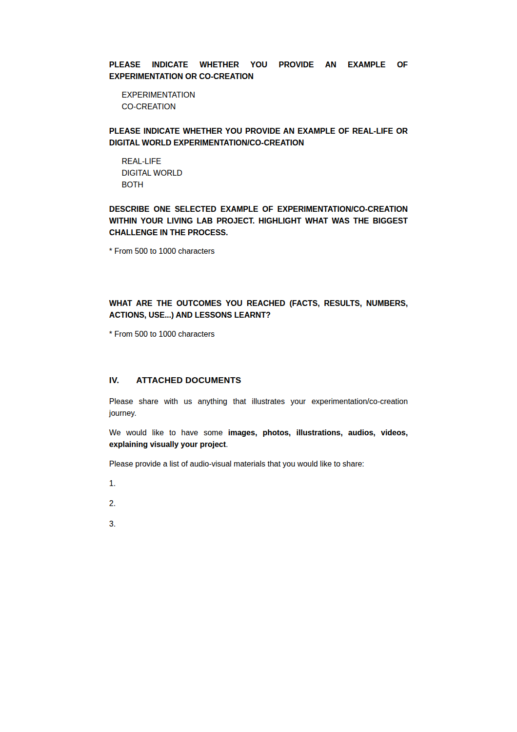PLEASE INDICATE WHETHER YOU PROVIDE AN EXAMPLE OF EXPERIMENTATION OR CO-CREATION
EXPERIMENTATION
CO-CREATION
PLEASE INDICATE WHETHER YOU PROVIDE AN EXAMPLE OF REAL-LIFE OR DIGITAL WORLD EXPERIMENTATION/CO-CREATION
REAL-LIFE
DIGITAL WORLD
BOTH
DESCRIBE ONE SELECTED EXAMPLE OF EXPERIMENTATION/CO-CREATION WITHIN YOUR LIVING LAB PROJECT. HIGHLIGHT WHAT WAS THE BIGGEST CHALLENGE IN THE PROCESS.
* From 500 to 1000 characters
WHAT ARE THE OUTCOMES YOU REACHED (FACTS, RESULTS, NUMBERS, ACTIONS, USE...) AND LESSONS LEARNT?
* From 500 to 1000 characters
IV. ATTACHED DOCUMENTS
Please share with us anything that illustrates your experimentation/co-creation journey.
We would like to have some images, photos, illustrations, audios, videos, explaining visually your project.
Please provide a list of audio-visual materials that you would like to share:
1.
2.
3.